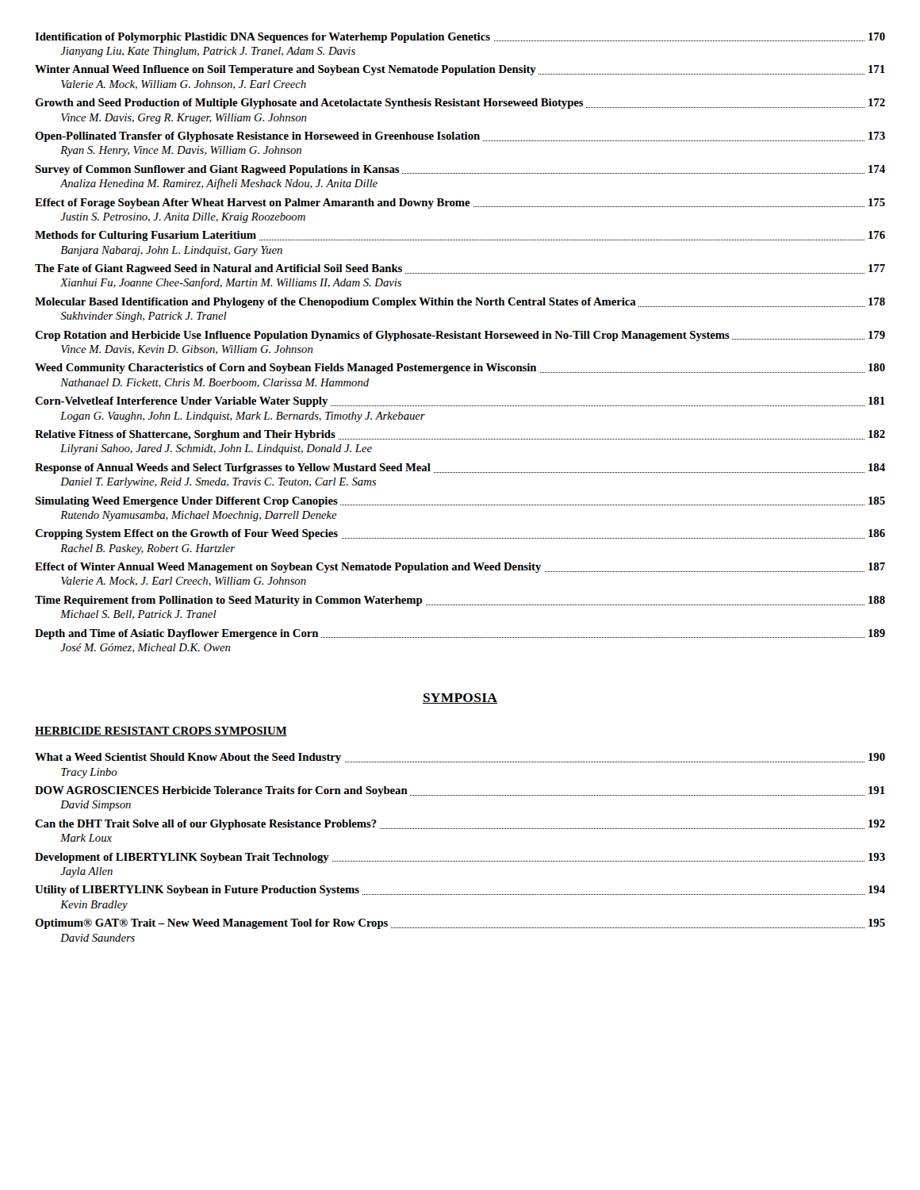170 Identification of Polymorphic Plastidic DNA Sequences for Waterhemp Population Genetics Jianyang Liu, Kate Thinglum, Patrick J. Tranel, Adam S. Davis
171 Winter Annual Weed Influence on Soil Temperature and Soybean Cyst Nematode Population Density Valerie A. Mock, William G. Johnson, J. Earl Creech
172 Growth and Seed Production of Multiple Glyphosate and Acetolactate Synthesis Resistant Horseweed Biotypes Vince M. Davis, Greg R. Kruger, William G. Johnson
173 Open-Pollinated Transfer of Glyphosate Resistance in Horseweed in Greenhouse Isolation Ryan S. Henry, Vince M. Davis, William G. Johnson
174 Survey of Common Sunflower and Giant Ragweed Populations in Kansas Analiza Henedina M. Ramirez, Aifheli Meshack Ndou, J. Anita Dille
175 Effect of Forage Soybean After Wheat Harvest on Palmer Amaranth and Downy Brome Justin S. Petrosino, J. Anita Dille, Kraig Roozeboom
176 Methods for Culturing Fusarium Lateritium Banjara Nabaraj, John L. Lindquist, Gary Yuen
177 The Fate of Giant Ragweed Seed in Natural and Artificial Soil Seed Banks Xianhui Fu, Joanne Chee-Sanford, Martin M. Williams II, Adam S. Davis
178 Molecular Based Identification and Phylogeny of the Chenopodium Complex Within the North Central States of America Sukhvinder Singh, Patrick J. Tranel
179 Crop Rotation and Herbicide Use Influence Population Dynamics of Glyphosate-Resistant Horseweed in No-Till Crop Management Systems Vince M. Davis, Kevin D. Gibson, William G. Johnson
180 Weed Community Characteristics of Corn and Soybean Fields Managed Postemergence in Wisconsin Nathanael D. Fickett, Chris M. Boerboom, Clarissa M. Hammond
181 Corn-Velvetleaf Interference Under Variable Water Supply Logan G. Vaughn, John L. Lindquist, Mark L. Bernards, Timothy J. Arkebauer
182 Relative Fitness of Shattercane, Sorghum and Their Hybrids Lilyrani Sahoo, Jared J. Schmidt, John L. Lindquist, Donald J. Lee
184 Response of Annual Weeds and Select Turfgrasses to Yellow Mustard Seed Meal Daniel T. Earlywine, Reid J. Smeda, Travis C. Teuton, Carl E. Sams
185 Simulating Weed Emergence Under Different Crop Canopies Rutendo Nyamusamba, Michael Moechnig, Darrell Deneke
186 Cropping System Effect on the Growth of Four Weed Species Rachel B. Paskey, Robert G. Hartzler
187 Effect of Winter Annual Weed Management on Soybean Cyst Nematode Population and Weed Density Valerie A. Mock, J. Earl Creech, William G. Johnson
188 Time Requirement from Pollination to Seed Maturity in Common Waterhemp Michael S. Bell, Patrick J. Tranel
189 Depth and Time of Asiatic Dayflower Emergence in Corn José M. Gómez, Micheal D.K. Owen
SYMPOSIA
HERBICIDE RESISTANT CROPS SYMPOSIUM
190 What a Weed Scientist Should Know About the Seed Industry Tracy Linbo
191 DOW AGROSCIENCES Herbicide Tolerance Traits for Corn and Soybean David Simpson
192 Can the DHT Trait Solve all of our Glyphosate Resistance Problems? Mark Loux
193 Development of LIBERTYLINK Soybean Trait Technology Jayla Allen
194 Utility of LIBERTYLINK Soybean in Future Production Systems Kevin Bradley
195 Optimum® GAT® Trait – New Weed Management Tool for Row Crops David Saunders